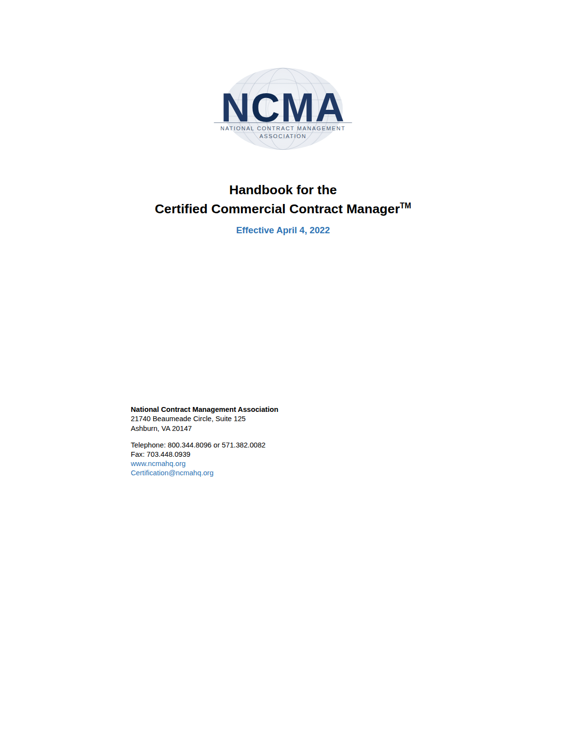NCMA
NATIONAL CONTRACT MANAGEMENT ASSOCIATION
Handbook for the Certified Commercial Contract ManagerTM
Effective April 4, 2022
National Contract Management Association
21740 Beaumeade Circle, Suite 125
Ashburn, VA 20147
Telephone: 800.344.8096 or 571.382.0082
Fax: 703.448.0939
www.ncmahq.org
Certification@ncmahq.org